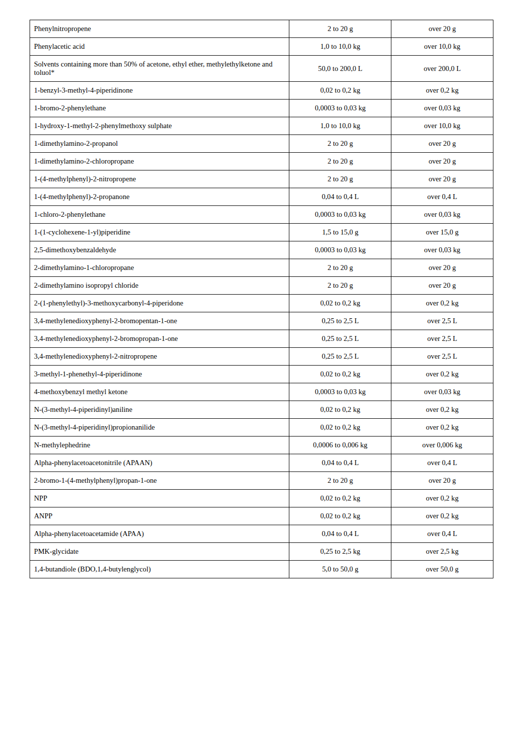| Phenylnitropropene | 2 to 20 g | over 20 g |
| Phenylacetic acid | 1,0 to 10,0 kg | over 10,0 kg |
| Solvents containing more than 50% of acetone, ethyl ether, methylethylketone and toluol* | 50,0 to 200,0 L | over 200,0 L |
| 1-benzyl-3-methyl-4-piperidinone | 0,02 to 0,2 kg | over 0,2 kg |
| 1-bromo-2-phenylethane | 0,0003 to 0,03 kg | over 0,03 kg |
| 1-hydroxy-1-methyl-2-phenylmethoxy sulphate | 1,0 to 10,0 kg | over 10,0 kg |
| 1-dimethylamino-2-propanol | 2 to 20 g | over 20 g |
| 1-dimethylamino-2-chloropropane | 2 to 20 g | over 20 g |
| 1-(4-methylphenyl)-2-nitropropene | 2 to 20 g | over 20 g |
| 1-(4-methylphenyl)-2-propanone | 0,04 to 0,4 L | over 0,4 L |
| 1-chloro-2-phenylethane | 0,0003 to 0,03 kg | over 0,03 kg |
| 1-(1-cyclohexene-1-yl)piperidine | 1,5 to 15,0 g | over 15,0 g |
| 2,5-dimethoxybenzaldehyde | 0,0003 to 0,03 kg | over 0,03 kg |
| 2-dimethylamino-1-chloropropane | 2 to 20 g | over 20 g |
| 2-dimethylamino isopropyl chloride | 2 to 20 g | over 20 g |
| 2-(1-phenylethyl)-3-methoxycarbonyl-4-piperidone | 0,02 to 0,2 kg | over 0,2 kg |
| 3,4-methylenedioxyphenyl-2-bromopentan-1-one | 0,25 to 2,5 L | over 2,5 L |
| 3,4-methylenedioxyphenyl-2-bromopropan-1-one | 0,25 to 2,5 L | over 2,5 L |
| 3,4-methylenedioxyphenyl-2-nitropropene | 0,25 to 2,5 L | over 2,5 L |
| 3-methyl-1-phenethyl-4-piperidinone | 0,02 to 0,2 kg | over 0,2 kg |
| 4-methoxybenzyl methyl ketone | 0,0003 to 0,03 kg | over 0,03 kg |
| N-(3-methyl-4-piperidinyl)aniline | 0,02 to 0,2 kg | over 0,2 kg |
| N-(3-methyl-4-piperidinyl)propionanilide | 0,02 to 0,2 kg | over 0,2 kg |
| N-methylephedrine | 0,0006 to 0,006 kg | over 0,006 kg |
| Alpha-phenylacetoacetonitrile (APAAN) | 0,04 to 0,4 L | over 0,4 L |
| 2-bromo-1-(4-methylphenyl)propan-1-one | 2 to 20 g | over 20 g |
| NPP | 0,02 to 0,2 kg | over 0,2 kg |
| ANPP | 0,02 to 0,2 kg | over 0,2 kg |
| Alpha-phenylacetoacetamide (APAA) | 0,04 to 0,4 L | over 0,4 L |
| PMK-glycidate | 0,25 to 2,5 kg | over 2,5 kg |
| 1,4-butandiole (BDO,1,4-butylenglycol) | 5,0 to 50,0 g | over 50,0 g |